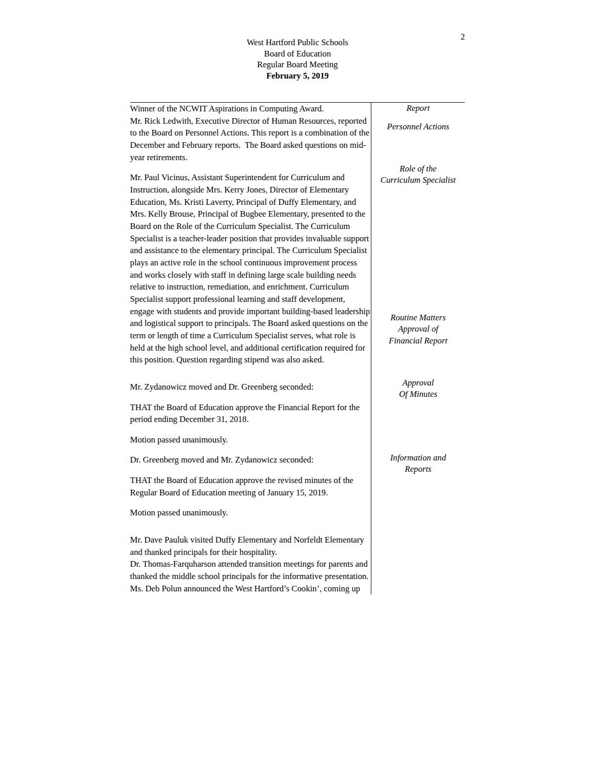2
West Hartford Public Schools Board of Education Regular Board Meeting February 5, 2019
| Winner of the NCWIT Aspirations in Computing Award. Mr. Rick Ledwith, Executive Director of Human Resources, reported to the Board on Personnel Actions. This report is a combination of the December and February reports. The Board asked questions on mid-year retirements. Mr. Paul Vicinus, Assistant Superintendent for Curriculum and Instruction, alongside Mrs. Kerry Jones, Director of Elementary Education, Ms. Kristi Laverty, Principal of Duffy Elementary, and Mrs. Kelly Brouse, Principal of Bugbee Elementary, presented to the Board on the Role of the Curriculum Specialist. The Curriculum Specialist is a teacher-leader position that provides invaluable support and assistance to the elementary principal. The Curriculum Specialist plays an active role in the school continuous improvement process and works closely with staff in defining large scale building needs relative to instruction, remediation, and enrichment. Curriculum Specialist support professional learning and staff development, engage with students and provide important building-based leadership and logistical support to principals. The Board asked questions on the term or length of time a Curriculum Specialist serves, what role is held at the high school level, and additional certification required for this position. Question regarding stipend was also asked. Mr. Zydanowicz moved and Dr. Greenberg seconded: THAT the Board of Education approve the Financial Report for the period ending December 31, 2018. Motion passed unanimously. Dr. Greenberg moved and Mr. Zydanowicz seconded: THAT the Board of Education approve the revised minutes of the Regular Board of Education meeting of January 15, 2019. Motion passed unanimously. Mr. Dave Pauluk visited Duffy Elementary and Norfeldt Elementary and thanked principals for their hospitality. Dr. Thomas-Farquharson attended transition meetings for parents and thanked the middle school principals for the informative presentation. Ms. Deb Polun announced the West Hartford’s Cookin’, coming up | Report Personnel Actions Role of the Curriculum Specialist Routine Matters Approval of Financial Report Approval Of Minutes Information and Reports |